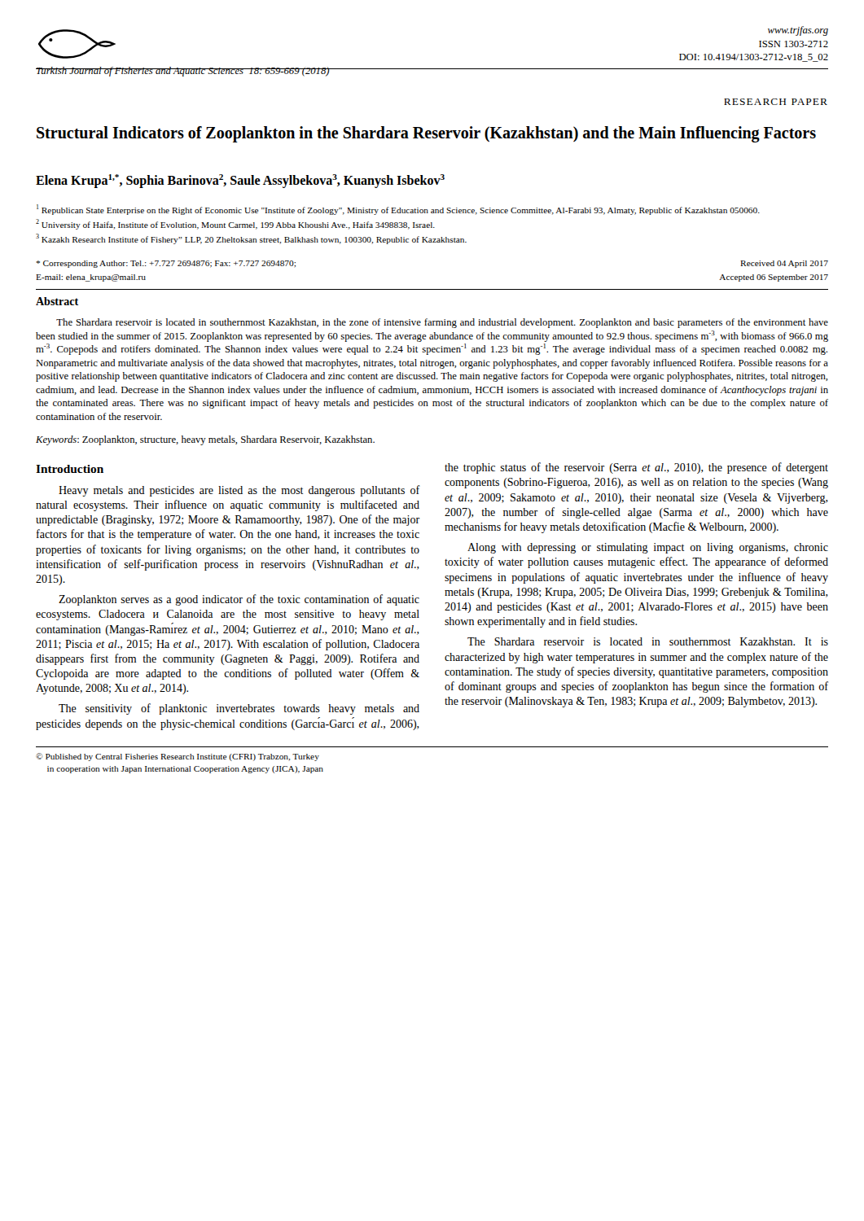www.trjfas.org
ISSN 1303-2712
DOI: 10.4194/1303-2712-v18_5_02
Turkish Journal of Fisheries and Aquatic Sciences 18: 659-669 (2018)
RESEARCH PAPER
Structural Indicators of Zooplankton in the Shardara Reservoir (Kazakhstan) and the Main Influencing Factors
Elena Krupa1,*, Sophia Barinova2, Saule Assylbekova3, Kuanysh Isbekov3
1 Republican State Enterprise on the Right of Economic Use "Institute of Zoology", Ministry of Education and Science, Science Committee, Al-Farabi 93, Almaty, Republic of Kazakhstan 050060.
2 University of Haifa, Institute of Evolution, Mount Carmel, 199 Abba Khoushi Ave., Haifa 3498838, Israel.
3 Kazakh Research Institute of Fishery” LLP, 20 Zheltoksan street, Balkhash town, 100300, Republic of Kazakhstan.
* Corresponding Author: Tel.: +7.727 2694876; Fax: +7.727 2694870;
E-mail: elena_krupa@mail.ru
Received 04 April 2017
Accepted 06 September 2017
Abstract
The Shardara reservoir is located in southernmost Kazakhstan, in the zone of intensive farming and industrial development. Zooplankton and basic parameters of the environment have been studied in the summer of 2015. Zooplankton was represented by 60 species. The average abundance of the community amounted to 92.9 thous. specimens m-3, with biomass of 966.0 mg m-3. Copepods and rotifers dominated. The Shannon index values were equal to 2.24 bit specimen-1 and 1.23 bit mg-1. The average individual mass of a specimen reached 0.0082 mg. Nonparametric and multivariate analysis of the data showed that macrophytes, nitrates, total nitrogen, organic polyphosphates, and copper favorably influenced Rotifera. Possible reasons for a positive relationship between quantitative indicators of Cladocera and zinc content are discussed. The main negative factors for Copepoda were organic polyphosphates, nitrites, total nitrogen, cadmium, and lead. Decrease in the Shannon index values under the influence of cadmium, ammonium, HCCH isomers is associated with increased dominance of Acanthocyclops trajani in the contaminated areas. There was no significant impact of heavy metals and pesticides on most of the structural indicators of zooplankton which can be due to the complex nature of contamination of the reservoir.
Keywords: Zooplankton, structure, heavy metals, Shardara Reservoir, Kazakhstan.
Introduction
Heavy metals and pesticides are listed as the most dangerous pollutants of natural ecosystems. Their influence on aquatic community is multifaceted and unpredictable (Braginsky, 1972; Moore & Ramamoorthy, 1987). One of the major factors for that is the temperature of water. On the one hand, it increases the toxic properties of toxicants for living organisms; on the other hand, it contributes to intensification of self-purification process in reservoirs (VishnuRadhan et al., 2015).
Zooplankton serves as a good indicator of the toxic contamination of aquatic ecosystems. Cladocera и Calanoida are the most sensitive to heavy metal contamination (Mangas-Ramı́rez et al., 2004; Gutierrez et al., 2010; Mano et al., 2011; Piscia et al., 2015; Ha et al., 2017). With escalation of pollution, Cladocera disappears first from the community (Gagneten & Paggi, 2009). Rotifera and Cyclopoida are more adapted to the conditions of polluted water (Offem & Ayotunde, 2008; Xu et al., 2014).
The sensitivity of planktonic invertebrates towards heavy metals and pesticides depends on the physic-chemical conditions (Garcı́a-Garcı́ et al., 2006), the trophic status of the reservoir (Serra et al., 2010), the presence of detergent components (Sobrino-Figueroa, 2016), as well as on relation to the species (Wang et al., 2009; Sakamoto et al., 2010), their neonatal size (Vesela & Vijverberg, 2007), the number of single-celled algae (Sarma et al., 2000) which have mechanisms for heavy metals detoxification (Macfie & Welbourn, 2000).
Along with depressing or stimulating impact on living organisms, chronic toxicity of water pollution causes mutagenic effect. The appearance of deformed specimens in populations of aquatic invertebrates under the influence of heavy metals (Krupa, 1998; Krupa, 2005; De Oliveira Dias, 1999; Grebenjuk & Tomilina, 2014) and pesticides (Kast et al., 2001; Alvarado-Flores et al., 2015) have been shown experimentally and in field studies.
The Shardara reservoir is located in southernmost Kazakhstan. It is characterized by high water temperatures in summer and the complex nature of the contamination. The study of species diversity, quantitative parameters, composition of dominant groups and species of zooplankton has begun since the formation of the reservoir (Malinovskaya & Ten, 1983; Krupa et al., 2009; Balymbetov, 2013).
© Published by Central Fisheries Research Institute (CFRI) Trabzon, Turkey
in cooperation with Japan International Cooperation Agency (JICA), Japan